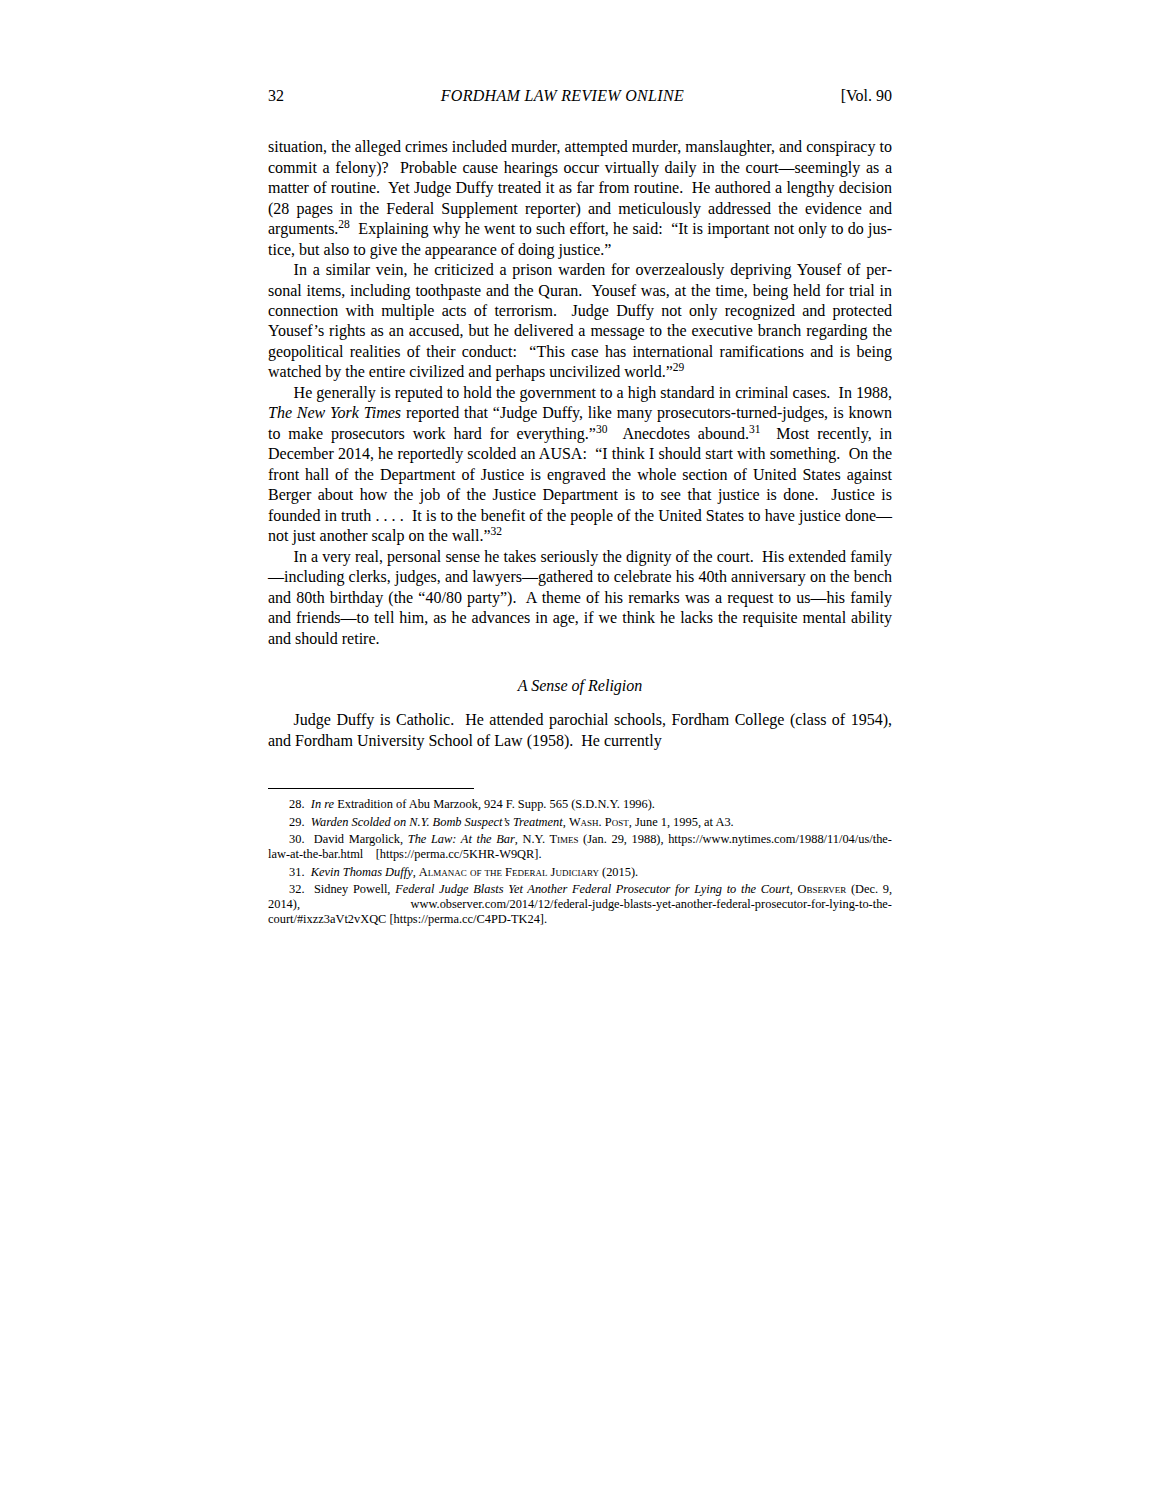32 FORDHAM LAW REVIEW ONLINE [Vol. 90
situation, the alleged crimes included murder, attempted murder, manslaughter, and conspiracy to commit a felony)? Probable cause hearings occur virtually daily in the court—seemingly as a matter of routine. Yet Judge Duffy treated it as far from routine. He authored a lengthy decision (28 pages in the Federal Supplement reporter) and meticulously addressed the evidence and arguments.28 Explaining why he went to such effort, he said: “It is important not only to do justice, but also to give the appearance of doing justice.”
In a similar vein, he criticized a prison warden for overzealously depriving Yousef of personal items, including toothpaste and the Quran. Yousef was, at the time, being held for trial in connection with multiple acts of terrorism. Judge Duffy not only recognized and protected Yousef’s rights as an accused, but he delivered a message to the executive branch regarding the geopolitical realities of their conduct: “This case has international ramifications and is being watched by the entire civilized and perhaps uncivilized world.”29
He generally is reputed to hold the government to a high standard in criminal cases. In 1988, The New York Times reported that “Judge Duffy, like many prosecutors-turned-judges, is known to make prosecutors work hard for everything.”30 Anecdotes abound.31 Most recently, in December 2014, he reportedly scolded an AUSA: “I think I should start with something. On the front hall of the Department of Justice is engraved the whole section of United States against Berger about how the job of the Justice Department is to see that justice is done. Justice is founded in truth . . . . It is to the benefit of the people of the United States to have justice done—not just another scalp on the wall.”32
In a very real, personal sense he takes seriously the dignity of the court. His extended family—including clerks, judges, and lawyers—gathered to celebrate his 40th anniversary on the bench and 80th birthday (the “40/80 party”). A theme of his remarks was a request to us—his family and friends—to tell him, as he advances in age, if we think he lacks the requisite mental ability and should retire.
A Sense of Religion
Judge Duffy is Catholic. He attended parochial schools, Fordham College (class of 1954), and Fordham University School of Law (1958). He currently
28. In re Extradition of Abu Marzook, 924 F. Supp. 565 (S.D.N.Y. 1996).
29. Warden Scolded on N.Y. Bomb Suspect’s Treatment, Wash. Post, June 1, 1995, at A3.
30. David Margolick, The Law: At the Bar, N.Y. Times (Jan. 29, 1988), https://www.nytimes.com/1988/11/04/us/the-law-at-the-bar.html [https://perma.cc/5KHR-W9QR].
31. Kevin Thomas Duffy, Almanac of the Federal Judiciary (2015).
32. Sidney Powell, Federal Judge Blasts Yet Another Federal Prosecutor for Lying to the Court, Observer (Dec. 9, 2014), www.observer.com/2014/12/federal-judge-blasts-yet-another-federal-prosecutor-for-lying-to-the-court/#ixzz3aVt2vXQC [https://perma.cc/C4PD-TK24].